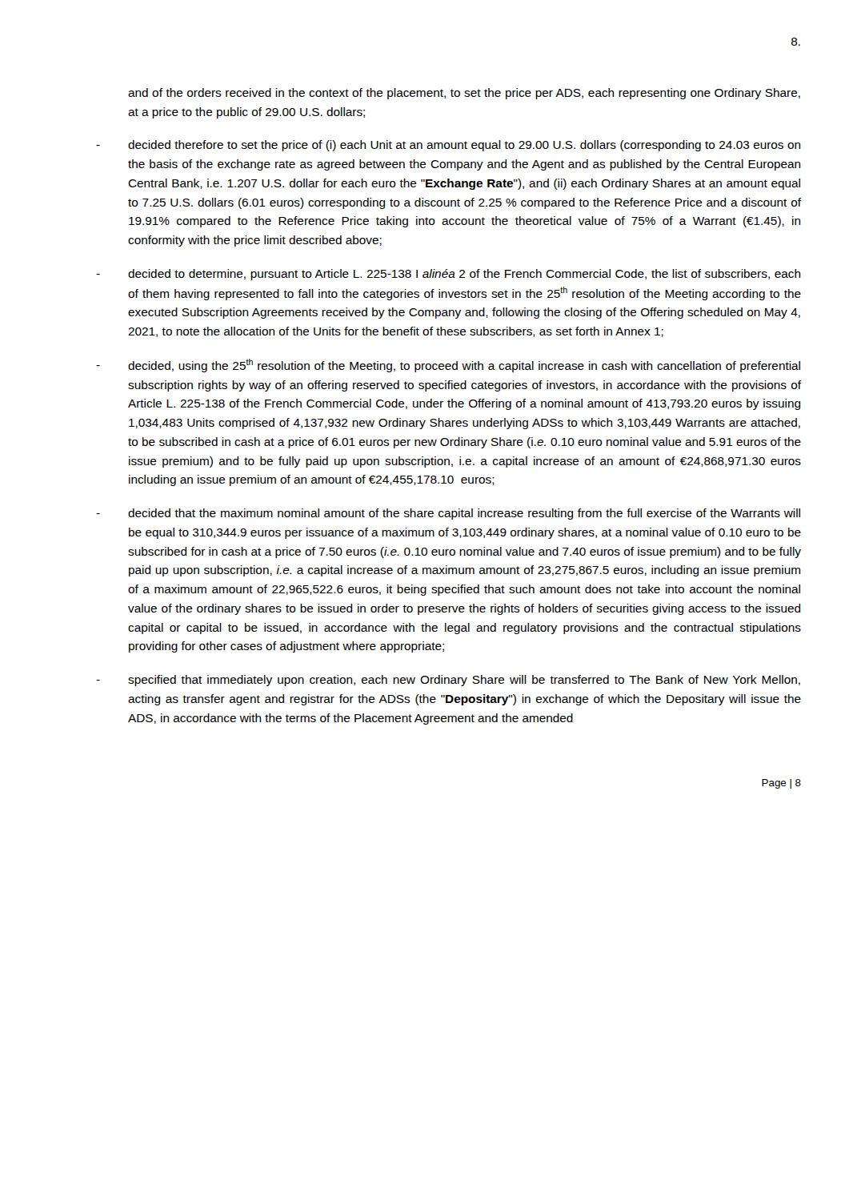8.
and of the orders received in the context of the placement, to set the price per ADS, each representing one Ordinary Share, at a price to the public of 29.00 U.S. dollars;
-
decided therefore to set the price of (i) each Unit at an amount equal to 29.00 U.S. dollars (corresponding to 24.03 euros on the basis of the exchange rate as agreed between the Company and the Agent and as published by the Central European Central Bank, i.e. 1.207 U.S. dollar for each euro the "Exchange Rate"), and (ii) each Ordinary Shares at an amount equal to 7.25 U.S. dollars (6.01 euros) corresponding to a discount of 2.25 % compared to the Reference Price and a discount of 19.91% compared to the Reference Price taking into account the theoretical value of 75% of a Warrant (€1.45), in conformity with the price limit described above;
-
decided to determine, pursuant to Article L. 225-138 I alinéa 2 of the French Commercial Code, the list of subscribers, each of them having represented to fall into the categories of investors set in the 25th resolution of the Meeting according to the executed Subscription Agreements received by the Company and, following the closing of the Offering scheduled on May 4, 2021, to note the allocation of the Units for the benefit of these subscribers, as set forth in Annex 1;
-
decided, using the 25th resolution of the Meeting, to proceed with a capital increase in cash with cancellation of preferential subscription rights by way of an offering reserved to specified categories of investors, in accordance with the provisions of Article L. 225-138 of the French Commercial Code, under the Offering of a nominal amount of 413,793.20 euros by issuing 1,034,483 Units comprised of 4,137,932 new Ordinary Shares underlying ADSs to which 3,103,449 Warrants are attached, to be subscribed in cash at a price of 6.01 euros per new Ordinary Share (i.e. 0.10 euro nominal value and 5.91 euros of the issue premium) and to be fully paid up upon subscription, i.e. a capital increase of an amount of €24,868,971.30 euros including an issue premium of an amount of €24,455,178.10 euros;
-
decided that the maximum nominal amount of the share capital increase resulting from the full exercise of the Warrants will be equal to 310,344.9 euros per issuance of a maximum of 3,103,449 ordinary shares, at a nominal value of 0.10 euro to be subscribed for in cash at a price of 7.50 euros (i.e. 0.10 euro nominal value and 7.40 euros of issue premium) and to be fully paid up upon subscription, i.e. a capital increase of a maximum amount of 23,275,867.5 euros, including an issue premium of a maximum amount of 22,965,522.6 euros, it being specified that such amount does not take into account the nominal value of the ordinary shares to be issued in order to preserve the rights of holders of securities giving access to the issued capital or capital to be issued, in accordance with the legal and regulatory provisions and the contractual stipulations providing for other cases of adjustment where appropriate;
-
specified that immediately upon creation, each new Ordinary Share will be transferred to The Bank of New York Mellon, acting as transfer agent and registrar for the ADSs (the "Depositary") in exchange of which the Depositary will issue the ADS, in accordance with the terms of the Placement Agreement and the amended
Page | 8